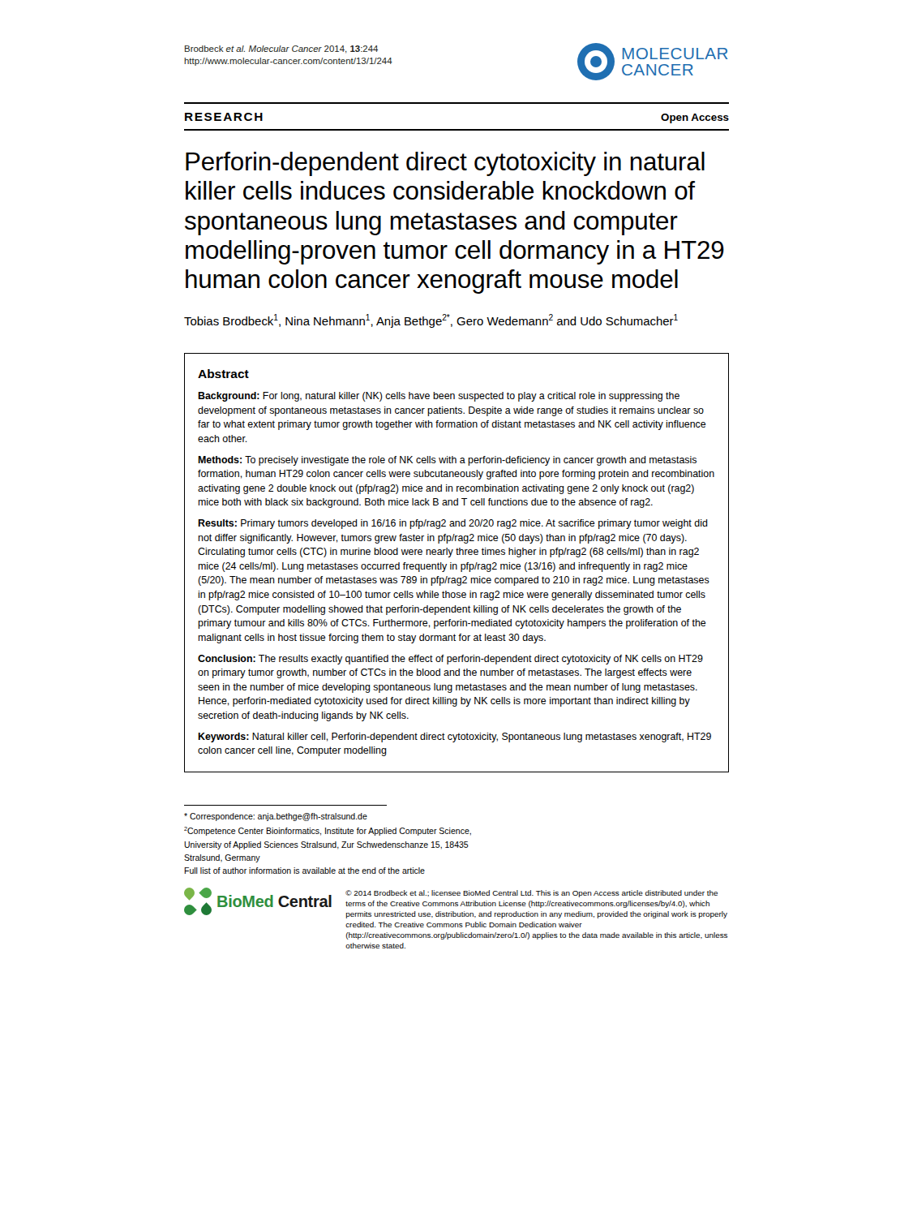Brodbeck et al. Molecular Cancer 2014, 13:244
http://www.molecular-cancer.com/content/13/1/244
MOLECULAR CANCER
RESEARCH
Open Access
Perforin-dependent direct cytotoxicity in natural killer cells induces considerable knockdown of spontaneous lung metastases and computer modelling-proven tumor cell dormancy in a HT29 human colon cancer xenograft mouse model
Tobias Brodbeck1, Nina Nehmann1, Anja Bethge2*, Gero Wedemann2 and Udo Schumacher1
Abstract
Background: For long, natural killer (NK) cells have been suspected to play a critical role in suppressing the development of spontaneous metastases in cancer patients. Despite a wide range of studies it remains unclear so far to what extent primary tumor growth together with formation of distant metastases and NK cell activity influence each other.
Methods: To precisely investigate the role of NK cells with a perforin-deficiency in cancer growth and metastasis formation, human HT29 colon cancer cells were subcutaneously grafted into pore forming protein and recombination activating gene 2 double knock out (pfp/rag2) mice and in recombination activating gene 2 only knock out (rag2) mice both with black six background. Both mice lack B and T cell functions due to the absence of rag2.
Results: Primary tumors developed in 16/16 in pfp/rag2 and 20/20 rag2 mice. At sacrifice primary tumor weight did not differ significantly. However, tumors grew faster in pfp/rag2 mice (50 days) than in pfp/rag2 mice (70 days). Circulating tumor cells (CTC) in murine blood were nearly three times higher in pfp/rag2 (68 cells/ml) than in rag2 mice (24 cells/ml). Lung metastases occurred frequently in pfp/rag2 mice (13/16) and infrequently in rag2 mice (5/20). The mean number of metastases was 789 in pfp/rag2 mice compared to 210 in rag2 mice. Lung metastases in pfp/rag2 mice consisted of 10–100 tumor cells while those in rag2 mice were generally disseminated tumor cells (DTCs). Computer modelling showed that perforin-dependent killing of NK cells decelerates the growth of the primary tumour and kills 80% of CTCs. Furthermore, perforin-mediated cytotoxicity hampers the proliferation of the malignant cells in host tissue forcing them to stay dormant for at least 30 days.
Conclusion: The results exactly quantified the effect of perforin-dependent direct cytotoxicity of NK cells on HT29 on primary tumor growth, number of CTCs in the blood and the number of metastases. The largest effects were seen in the number of mice developing spontaneous lung metastases and the mean number of lung metastases. Hence, perforin-mediated cytotoxicity used for direct killing by NK cells is more important than indirect killing by secretion of death-inducing ligands by NK cells.
Keywords: Natural killer cell, Perforin-dependent direct cytotoxicity, Spontaneous lung metastases xenograft, HT29 colon cancer cell line, Computer modelling
* Correspondence: anja.bethge@fh-stralsund.de
2Competence Center Bioinformatics, Institute for Applied Computer Science,
University of Applied Sciences Stralsund, Zur Schwedenschanze 15, 18435
Stralsund, Germany
Full list of author information is available at the end of the article
BioMed Central
© 2014 Brodbeck et al.; licensee BioMed Central Ltd. This is an Open Access article distributed under the terms of the Creative Commons Attribution License (http://creativecommons.org/licenses/by/4.0), which permits unrestricted use, distribution, and reproduction in any medium, provided the original work is properly credited. The Creative Commons Public Domain Dedication waiver (http://creativecommons.org/publicdomain/zero/1.0/) applies to the data made available in this article, unless otherwise stated.